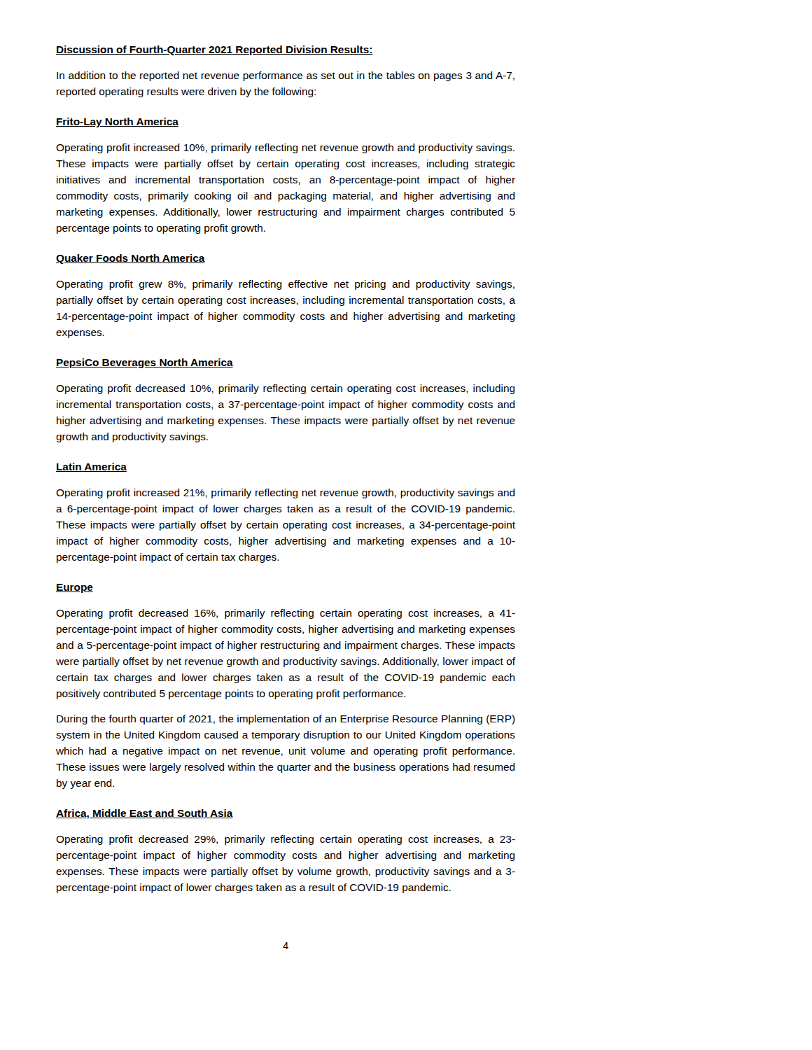Discussion of Fourth-Quarter 2021 Reported Division Results:
In addition to the reported net revenue performance as set out in the tables on pages 3 and A-7, reported operating results were driven by the following:
Frito-Lay North America
Operating profit increased 10%, primarily reflecting net revenue growth and productivity savings. These impacts were partially offset by certain operating cost increases, including strategic initiatives and incremental transportation costs, an 8-percentage-point impact of higher commodity costs, primarily cooking oil and packaging material, and higher advertising and marketing expenses. Additionally, lower restructuring and impairment charges contributed 5 percentage points to operating profit growth.
Quaker Foods North America
Operating profit grew 8%, primarily reflecting effective net pricing and productivity savings, partially offset by certain operating cost increases, including incremental transportation costs, a 14-percentage-point impact of higher commodity costs and higher advertising and marketing expenses.
PepsiCo Beverages North America
Operating profit decreased 10%, primarily reflecting certain operating cost increases, including incremental transportation costs, a 37-percentage-point impact of higher commodity costs and higher advertising and marketing expenses. These impacts were partially offset by net revenue growth and productivity savings.
Latin America
Operating profit increased 21%, primarily reflecting net revenue growth, productivity savings and a 6-percentage-point impact of lower charges taken as a result of the COVID-19 pandemic. These impacts were partially offset by certain operating cost increases, a 34-percentage-point impact of higher commodity costs, higher advertising and marketing expenses and a 10-percentage-point impact of certain tax charges.
Europe
Operating profit decreased 16%, primarily reflecting certain operating cost increases, a 41-percentage-point impact of higher commodity costs, higher advertising and marketing expenses and a 5-percentage-point impact of higher restructuring and impairment charges. These impacts were partially offset by net revenue growth and productivity savings. Additionally, lower impact of certain tax charges and lower charges taken as a result of the COVID-19 pandemic each positively contributed 5 percentage points to operating profit performance.
During the fourth quarter of 2021, the implementation of an Enterprise Resource Planning (ERP) system in the United Kingdom caused a temporary disruption to our United Kingdom operations which had a negative impact on net revenue, unit volume and operating profit performance. These issues were largely resolved within the quarter and the business operations had resumed by year end.
Africa, Middle East and South Asia
Operating profit decreased 29%, primarily reflecting certain operating cost increases, a 23-percentage-point impact of higher commodity costs and higher advertising and marketing expenses. These impacts were partially offset by volume growth, productivity savings and a 3-percentage-point impact of lower charges taken as a result of COVID-19 pandemic.
4